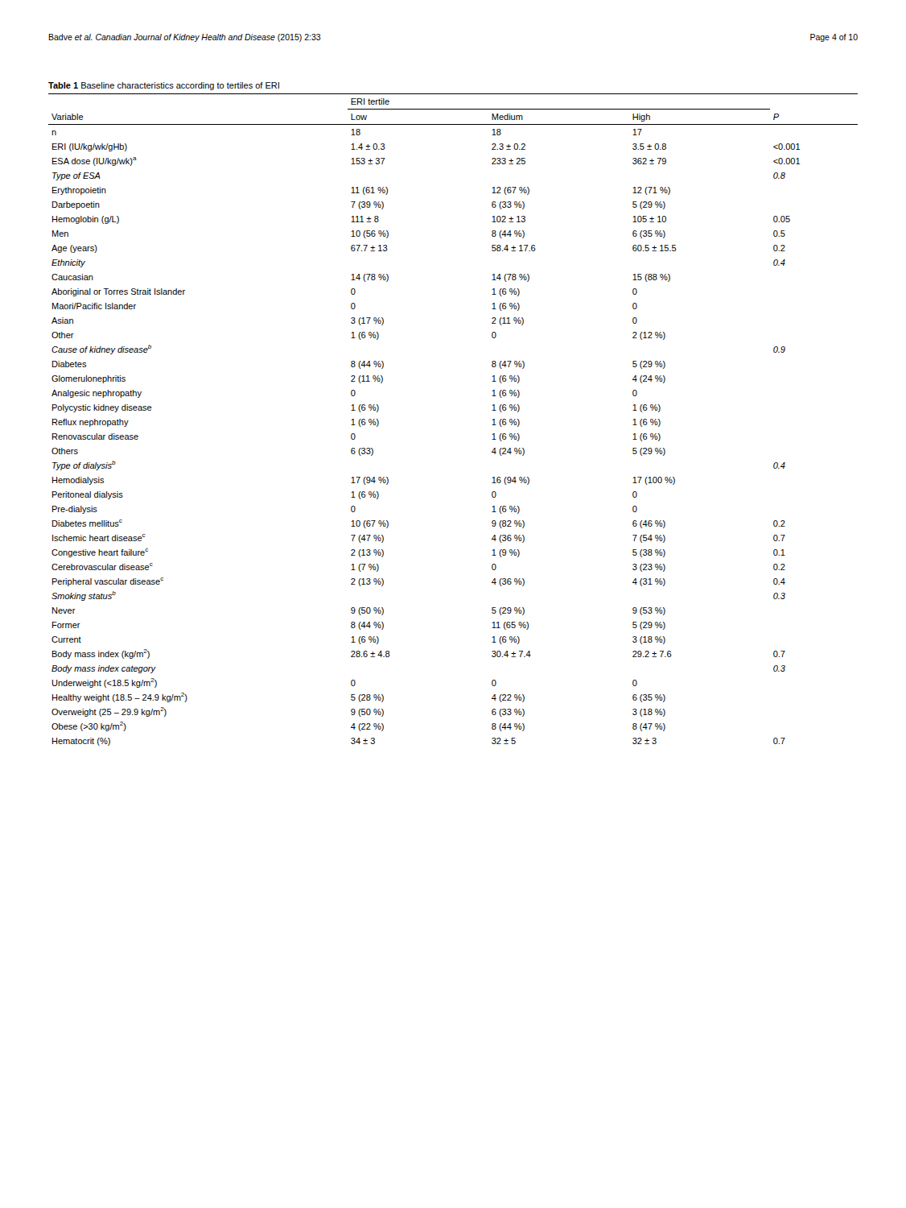Badve et al. Canadian Journal of Kidney Health and Disease (2015) 2:33
Page 4 of 10
Table 1 Baseline characteristics according to tertiles of ERI
| Variable | ERI tertile | P |
| --- | --- | --- |
| Low | Medium | High |
| n | 18 | 18 | 17 | |
| ERI (IU/kg/wk/gHb) | 1.4 ± 0.3 | 2.3 ± 0.2 | 3.5 ± 0.8 | <0.001 |
| ESA dose (IU/kg/wk) a | 153 ± 37 | 233 ± 25 | 362 ± 79 | <0.001 |
| Type of ESA | | | | 0.8 |
| Erythropoietin | 11 (61 %) | 12 (67 %) | 12 (71 %) | |
| Darbepoetin | 7 (39 %) | 6 (33 %) | 5 (29 %) | |
| Hemoglobin (g/L) | 111 ± 8 | 102 ± 13 | 105 ± 10 | 0.05 |
| Men | 10 (56 %) | 8 (44 %) | 6 (35 %) | 0.5 |
| Age (years) | 67.7 ± 13 | 58.4 ± 17.6 | 60.5 ± 15.5 | 0.2 |
| Ethnicity | | | | 0.4 |
| Caucasian | 14 (78 %) | 14 (78 %) | 15 (88 %) | |
| Aboriginal or Torres Strait Islander | 0 | 1 (6 %) | 0 | |
| Maori/Pacific Islander | 0 | 1 (6 %) | 0 | |
| Asian | 3 (17 %) | 2 (11 %) | 0 | |
| Other | 1 (6 %) | 0 | 2 (12 %) | |
| Cause of kidney disease b | | | | 0.9 |
| Diabetes | 8 (44 %) | 8 (47 %) | 5 (29 %) | |
| Glomerulonephritis | 2 (11 %) | 1 (6 %) | 4 (24 %) | |
| Analgesic nephropathy | 0 | 1 (6 %) | 0 | |
| Polycystic kidney disease | 1 (6 %) | 1 (6 %) | 1 (6 %) | |
| Reflux nephropathy | 1 (6 %) | 1 (6 %) | 1 (6 %) | |
| Renovascular disease | 0 | 1 (6 %) | 1 (6 %) | |
| Others | 6 (33) | 4 (24 %) | 5 (29 %) | |
| Type of dialysis b | | | | 0.4 |
| Hemodialysis | 17 (94 %) | 16 (94 %) | 17 (100 %) | |
| Peritoneal dialysis | 1 (6 %) | 0 | 0 | |
| Pre-dialysis | 0 | 1 (6 %) | 0 | |
| Diabetes mellitus c | 10 (67 %) | 9 (82 %) | 6 (46 %) | 0.2 |
| Ischemic heart disease c | 7 (47 %) | 4 (36 %) | 7 (54 %) | 0.7 |
| Congestive heart failure c | 2 (13 %) | 1 (9 %) | 5 (38 %) | 0.1 |
| Cerebrovascular disease c | 1 (7 %) | 0 | 3 (23 %) | 0.2 |
| Peripheral vascular disease c | 2 (13 %) | 4 (36 %) | 4 (31 %) | 0.4 |
| Smoking status b | | | | 0.3 |
| Never | 9 (50 %) | 5 (29 %) | 9 (53 %) | |
| Former | 8 (44 %) | 11 (65 %) | 5 (29 %) | |
| Current | 1 (6 %) | 1 (6 %) | 3 (18 %) | |
| Body mass index (kg/m 2 ) | 28.6 ± 4.8 | 30.4 ± 7.4 | 29.2 ± 7.6 | 0.7 |
| Body mass index category | | | | 0.3 |
| Underweight (<18.5 kg/m 2 ) | 0 | 0 | 0 | |
| Healthy weight (18.5 – 24.9 kg/m 2 ) | 5 (28 %) | 4 (22 %) | 6 (35 %) | |
| Overweight (25 – 29.9 kg/m 2 ) | 9 (50 %) | 6 (33 %) | 3 (18 %) | |
| Obese (>30 kg/m 2 ) | 4 (22 %) | 8 (44 %) | 8 (47 %) | |
| Hematocrit (%) | 34 ± 3 | 32 ± 5 | 32 ± 3 | 0.7 |